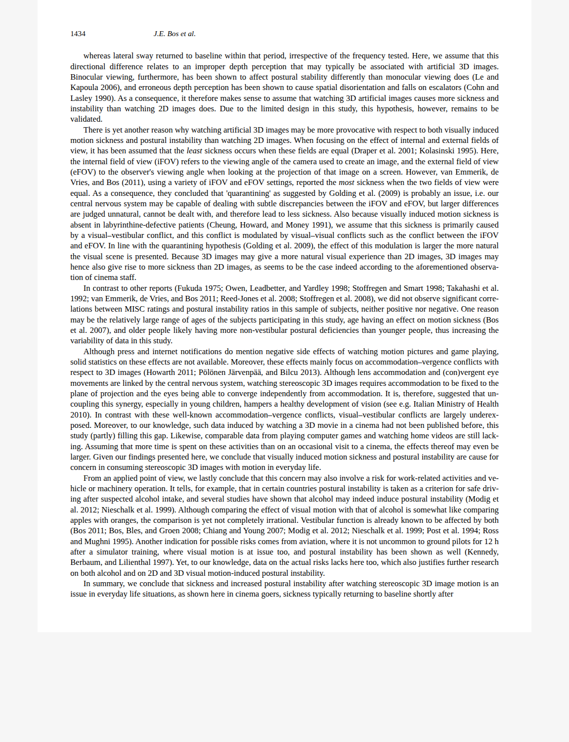1434 J.E. Bos et al.
whereas lateral sway returned to baseline within that period, irrespective of the frequency tested. Here, we assume that this directional difference relates to an improper depth perception that may typically be associated with artificial 3D images. Binocular viewing, furthermore, has been shown to affect postural stability differently than monocular viewing does (Le and Kapoula 2006), and erroneous depth perception has been shown to cause spatial disorientation and falls on escalators (Cohn and Lasley 1990). As a consequence, it therefore makes sense to assume that watching 3D artificial images causes more sickness and instability than watching 2D images does. Due to the limited design in this study, this hypothesis, however, remains to be validated.
There is yet another reason why watching artificial 3D images may be more provocative with respect to both visually induced motion sickness and postural instability than watching 2D images. When focusing on the effect of internal and external fields of view, it has been assumed that the least sickness occurs when these fields are equal (Draper et al. 2001; Kolasinski 1995). Here, the internal field of view (iFOV) refers to the viewing angle of the camera used to create an image, and the external field of view (eFOV) to the observer's viewing angle when looking at the projection of that image on a screen. However, van Emmerik, de Vries, and Bos (2011), using a variety of iFOV and eFOV settings, reported the most sickness when the two fields of view were equal. As a consequence, they concluded that 'quarantining' as suggested by Golding et al. (2009) is probably an issue, i.e. our central nervous system may be capable of dealing with subtle discrepancies between the iFOV and eFOV, but larger differences are judged unnatural, cannot be dealt with, and therefore lead to less sickness. Also because visually induced motion sickness is absent in labyrinthine-defective patients (Cheung, Howard, and Money 1991), we assume that this sickness is primarily caused by a visual–vestibular conflict, and this conflict is modulated by visual–visual conflicts such as the conflict between the iFOV and eFOV. In line with the quarantining hypothesis (Golding et al. 2009), the effect of this modulation is larger the more natural the visual scene is presented. Because 3D images may give a more natural visual experience than 2D images, 3D images may hence also give rise to more sickness than 2D images, as seems to be the case indeed according to the aforementioned observation of cinema staff.
In contrast to other reports (Fukuda 1975; Owen, Leadbetter, and Yardley 1998; Stoffregen and Smart 1998; Takahashi et al. 1992; van Emmerik, de Vries, and Bos 2011; Reed-Jones et al. 2008; Stoffregen et al. 2008), we did not observe significant correlations between MISC ratings and postural instability ratios in this sample of subjects, neither positive nor negative. One reason may be the relatively large range of ages of the subjects participating in this study, age having an effect on motion sickness (Bos et al. 2007), and older people likely having more non-vestibular postural deficiencies than younger people, thus increasing the variability of data in this study.
Although press and internet notifications do mention negative side effects of watching motion pictures and game playing, solid statistics on these effects are not available. Moreover, these effects mainly focus on accommodation–vergence conflicts with respect to 3D images (Howarth 2011; Pölönen Järvenpää, and Bilcu 2013). Although lens accommodation and (con)vergent eye movements are linked by the central nervous system, watching stereoscopic 3D images requires accommodation to be fixed to the plane of projection and the eyes being able to converge independently from accommodation. It is, therefore, suggested that uncoupling this synergy, especially in young children, hampers a healthy development of vision (see e.g. Italian Ministry of Health 2010). In contrast with these well-known accommodation–vergence conflicts, visual–vestibular conflicts are largely underexposed. Moreover, to our knowledge, such data induced by watching a 3D movie in a cinema had not been published before, this study (partly) filling this gap. Likewise, comparable data from playing computer games and watching home videos are still lacking. Assuming that more time is spent on these activities than on an occasional visit to a cinema, the effects thereof may even be larger. Given our findings presented here, we conclude that visually induced motion sickness and postural instability are cause for concern in consuming stereoscopic 3D images with motion in everyday life.
From an applied point of view, we lastly conclude that this concern may also involve a risk for work-related activities and vehicle or machinery operation. It tells, for example, that in certain countries postural instability is taken as a criterion for safe driving after suspected alcohol intake, and several studies have shown that alcohol may indeed induce postural instability (Modig et al. 2012; Nieschalk et al. 1999). Although comparing the effect of visual motion with that of alcohol is somewhat like comparing apples with oranges, the comparison is yet not completely irrational. Vestibular function is already known to be affected by both (Bos 2011; Bos, Bles, and Groen 2008; Chiang and Young 2007; Modig et al. 2012; Nieschalk et al. 1999; Post et al. 1994; Ross and Mughni 1995). Another indication for possible risks comes from aviation, where it is not uncommon to ground pilots for 12 h after a simulator training, where visual motion is at issue too, and postural instability has been shown as well (Kennedy, Berbaum, and Lilienthal 1997). Yet, to our knowledge, data on the actual risks lacks here too, which also justifies further research on both alcohol and on 2D and 3D visual motion-induced postural instability.
In summary, we conclude that sickness and increased postural instability after watching stereoscopic 3D image motion is an issue in everyday life situations, as shown here in cinema goers, sickness typically returning to baseline shortly after